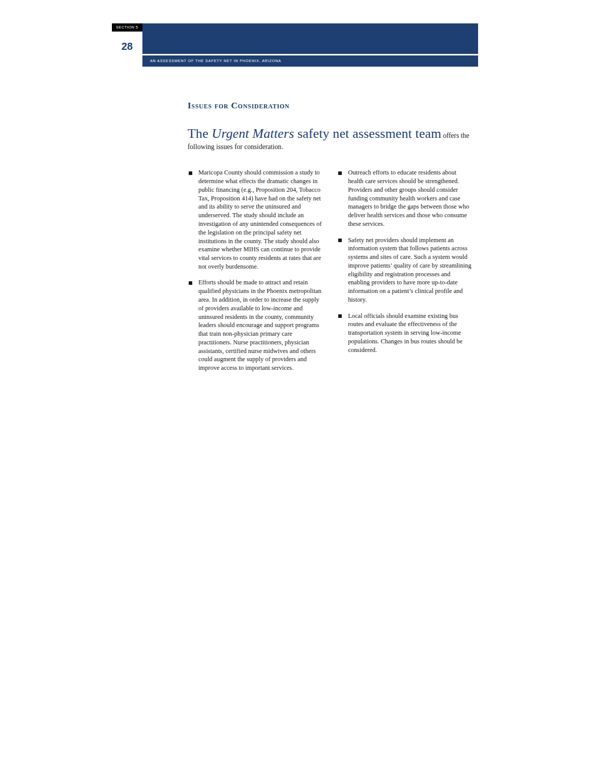Section 5
28
An Assessment of the Safety Net in Phoenix, Arizona
Issues for Consideration
The Urgent Matters safety net assessment team offers the following issues for consideration.
Maricopa County should commission a study to determine what effects the dramatic changes in public financing (e.g., Proposition 204, Tobacco Tax, Proposition 414) have had on the safety net and its ability to serve the uninsured and underserved. The study should include an investigation of any unintended consequences of the legislation on the principal safety net institutions in the county. The study should also examine whether MIHS can continue to provide vital services to county residents at rates that are not overly burdensome.
Efforts should be made to attract and retain qualified physicians in the Phoenix metropolitan area. In addition, in order to increase the supply of providers available to low-income and uninsured residents in the county, community leaders should encourage and support programs that train non-physician primary care practitioners. Nurse practitioners, physician assistants, certified nurse midwives and others could augment the supply of providers and improve access to important services.
Outreach efforts to educate residents about health care services should be strengthened. Providers and other groups should consider funding community health workers and case managers to bridge the gaps between those who deliver health services and those who consume these services.
Safety net providers should implement an information system that follows patients across systems and sites of care. Such a system would improve patients’ quality of care by streamlining eligibility and registration processes and enabling providers to have more up-to-date information on a patient’s clinical profile and history.
Local officials should examine existing bus routes and evaluate the effectiveness of the transportation system in serving low-income populations. Changes in bus routes should be considered.